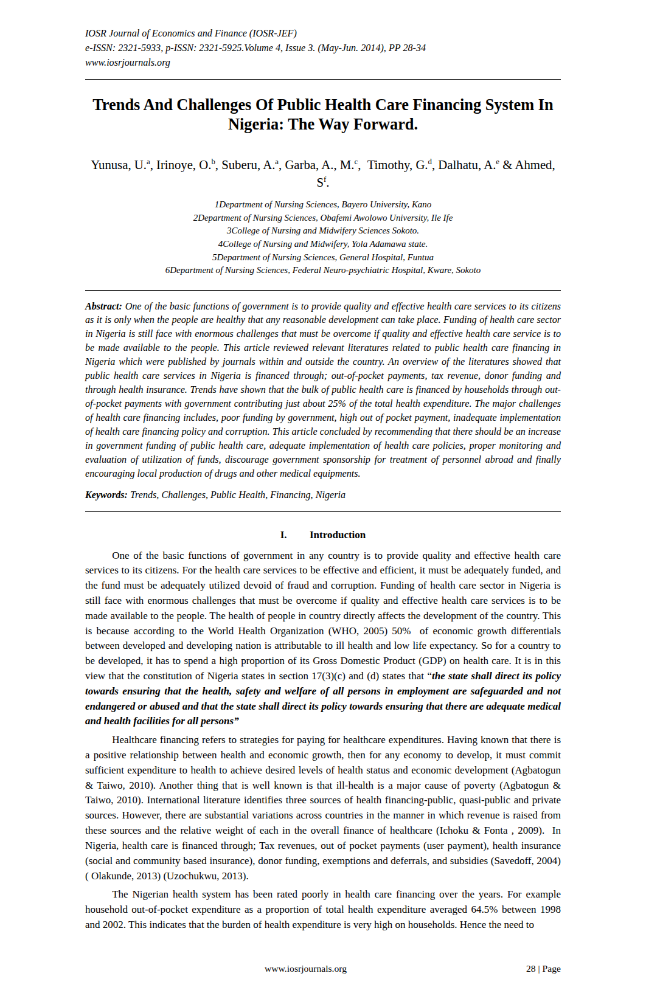IOSR Journal of Economics and Finance (IOSR-JEF) e-ISSN: 2321-5933, p-ISSN: 2321-5925.Volume 4, Issue 3. (May-Jun. 2014), PP 28-34 www.iosrjournals.org
Trends And Challenges Of Public Health Care Financing System In Nigeria: The Way Forward.
Yunusa, U.a, Irinoye, O.b, Suberu, A.a, Garba, A., M.c, Timothy, G.d, Dalhatu, A.e & Ahmed, Sf.
1Department of Nursing Sciences, Bayero University, Kano
2Department of Nursing Sciences, Obafemi Awolowo University, Ile Ife
3College of Nursing and Midwifery Sciences Sokoto.
4College of Nursing and Midwifery, Yola Adamawa state.
5Department of Nursing Sciences, General Hospital, Funtua
6Department of Nursing Sciences, Federal Neuro-psychiatric Hospital, Kware, Sokoto
Abstract: One of the basic functions of government is to provide quality and effective health care services to its citizens as it is only when the people are healthy that any reasonable development can take place. Funding of health care sector in Nigeria is still face with enormous challenges that must be overcome if quality and effective health care service is to be made available to the people. This article reviewed relevant literatures related to public health care financing in Nigeria which were published by journals within and outside the country. An overview of the literatures showed that public health care services in Nigeria is financed through; out-of-pocket payments, tax revenue, donor funding and through health insurance. Trends have shown that the bulk of public health care is financed by households through out-of-pocket payments with government contributing just about 25% of the total health expenditure. The major challenges of health care financing includes, poor funding by government, high out of pocket payment, inadequate implementation of health care financing policy and corruption. This article concluded by recommending that there should be an increase in government funding of public health care, adequate implementation of health care policies, proper monitoring and evaluation of utilization of funds, discourage government sponsorship for treatment of personnel abroad and finally encouraging local production of drugs and other medical equipments.
Keywords: Trends, Challenges, Public Health, Financing, Nigeria
I. Introduction
One of the basic functions of government in any country is to provide quality and effective health care services to its citizens. For the health care services to be effective and efficient, it must be adequately funded, and the fund must be adequately utilized devoid of fraud and corruption. Funding of health care sector in Nigeria is still face with enormous challenges that must be overcome if quality and effective health care services is to be made available to the people. The health of people in country directly affects the development of the country. This is because according to the World Health Organization (WHO, 2005) 50% of economic growth differentials between developed and developing nation is attributable to ill health and low life expectancy. So for a country to be developed, it has to spend a high proportion of its Gross Domestic Product (GDP) on health care. It is in this view that the constitution of Nigeria states in section 17(3)(c) and (d) states that “the state shall direct its policy towards ensuring that the health, safety and welfare of all persons in employment are safeguarded and not endangered or abused and that the state shall direct its policy towards ensuring that there are adequate medical and health facilities for all persons”
Healthcare financing refers to strategies for paying for healthcare expenditures. Having known that there is a positive relationship between health and economic growth, then for any economy to develop, it must commit sufficient expenditure to health to achieve desired levels of health status and economic development (Agbatogun & Taiwo, 2010). Another thing that is well known is that ill-health is a major cause of poverty (Agbatogun & Taiwo, 2010). International literature identifies three sources of health financing-public, quasi-public and private sources. However, there are substantial variations across countries in the manner in which revenue is raised from these sources and the relative weight of each in the overall finance of healthcare (Ichoku & Fonta , 2009). In Nigeria, health care is financed through; Tax revenues, out of pocket payments (user payment), health insurance (social and community based insurance), donor funding, exemptions and deferrals, and subsidies (Savedoff, 2004)( Olakunde, 2013) (Uzochukwu, 2013).
The Nigerian health system has been rated poorly in health care financing over the years. For example household out-of-pocket expenditure as a proportion of total health expenditure averaged 64.5% between 1998 and 2002. This indicates that the burden of health expenditure is very high on households. Hence the need to
www.iosrjournals.org 28 | Page